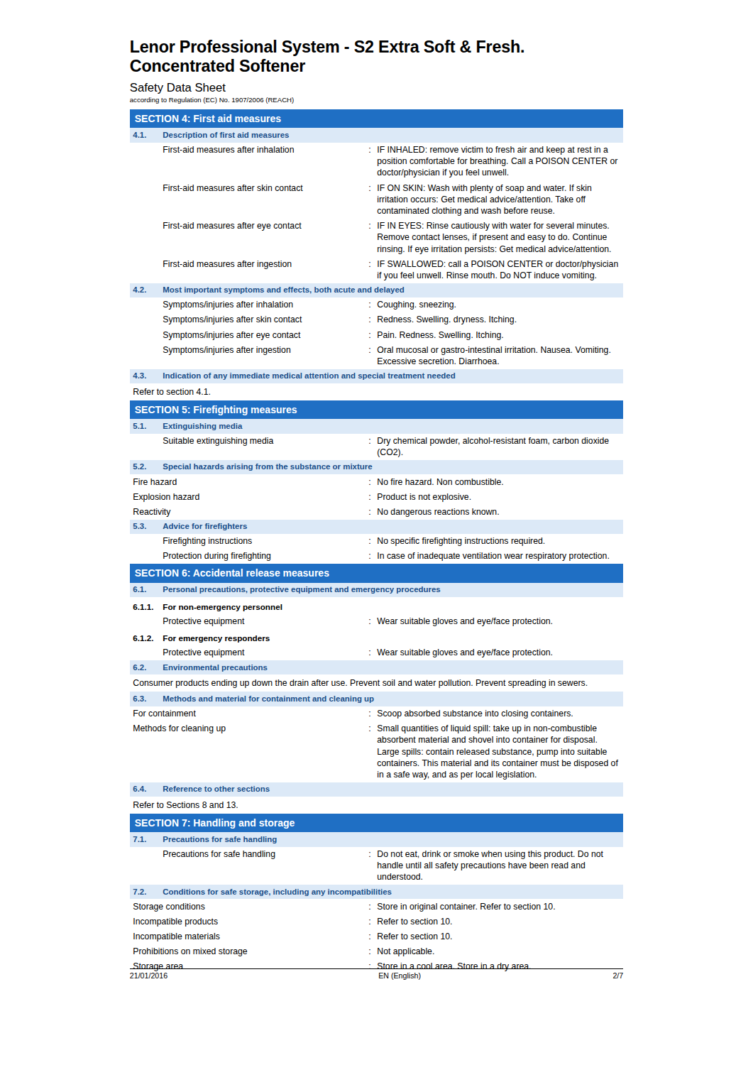Lenor Professional System - S2 Extra Soft & Fresh. Concentrated Softener
Safety Data Sheet
according to Regulation (EC) No. 1907/2006 (REACH)
| SECTION 4: First aid measures |
| 4.1. | Description of first aid measures |
| | First-aid measures after inhalation | : | IF INHALED: remove victim to fresh air and keep at rest in a position comfortable for breathing. Call a POISON CENTER or doctor/physician if you feel unwell. |
| | First-aid measures after skin contact | : | IF ON SKIN: Wash with plenty of soap and water. If skin irritation occurs: Get medical advice/attention. Take off contaminated clothing and wash before reuse. |
| | First-aid measures after eye contact | : | IF IN EYES: Rinse cautiously with water for several minutes. Remove contact lenses, if present and easy to do. Continue rinsing. If eye irritation persists: Get medical advice/attention. |
| | First-aid measures after ingestion | : | IF SWALLOWED: call a POISON CENTER or doctor/physician if you feel unwell. Rinse mouth. Do NOT induce vomiting. |
| 4.2. | Most important symptoms and effects, both acute and delayed |
| | Symptoms/injuries after inhalation | : | Coughing. sneezing. |
| | Symptoms/injuries after skin contact | : | Redness. Swelling. dryness. Itching. |
| | Symptoms/injuries after eye contact | : | Pain. Redness. Swelling. Itching. |
| | Symptoms/injuries after ingestion | : | Oral mucosal or gastro-intestinal irritation. Nausea. Vomiting. Excessive secretion. Diarrhoea. |
| 4.3. | Indication of any immediate medical attention and special treatment needed |
| Refer to section 4.1. |
| SECTION 5: Firefighting measures |
| 5.1. | Extinguishing media |
| | Suitable extinguishing media | : | Dry chemical powder, alcohol-resistant foam, carbon dioxide (CO2). |
| 5.2. | Special hazards arising from the substance or mixture |
| Fire hazard | : | No fire hazard. Non combustible. |
| Explosion hazard | : | Product is not explosive. |
| Reactivity | : | No dangerous reactions known. |
| 5.3. | Advice for firefighters |
| | Firefighting instructions | : | No specific firefighting instructions required. |
| | Protection during firefighting | : | In case of inadequate ventilation wear respiratory protection. |
| SECTION 6: Accidental release measures |
| 6.1. | Personal precautions, protective equipment and emergency procedures |
| 6.1.1. | For non-emergency personnel |
| | Protective equipment | : | Wear suitable gloves and eye/face protection. |
| 6.1.2. | For emergency responders |
| | Protective equipment | : | Wear suitable gloves and eye/face protection. |
| 6.2. | Environmental precautions |
| Consumer products ending up down the drain after use. Prevent soil and water pollution. Prevent spreading in sewers. |
| 6.3. | Methods and material for containment and cleaning up |
| For containment | : | Scoop absorbed substance into closing containers. |
| Methods for cleaning up | : | Small quantities of liquid spill: take up in non-combustible absorbent material and shovel into container for disposal. Large spills: contain released substance, pump into suitable containers. This material and its container must be disposed of in a safe way, and as per local legislation. |
| 6.4. | Reference to other sections |
| Refer to Sections 8 and 13. |
| SECTION 7: Handling and storage |
| 7.1. | Precautions for safe handling |
| | Precautions for safe handling | : | Do not eat, drink or smoke when using this product. Do not handle until all safety precautions have been read and understood. |
| 7.2. | Conditions for safe storage, including any incompatibilities |
| Storage conditions | : | Store in original container. Refer to section 10. |
| Incompatible products | : | Refer to section 10. |
| Incompatible materials | : | Refer to section 10. |
| Prohibitions on mixed storage | : | Not applicable. |
| Storage area | : | Store in a cool area. Store in a dry area. |
21/01/2016
EN (English)
2/7